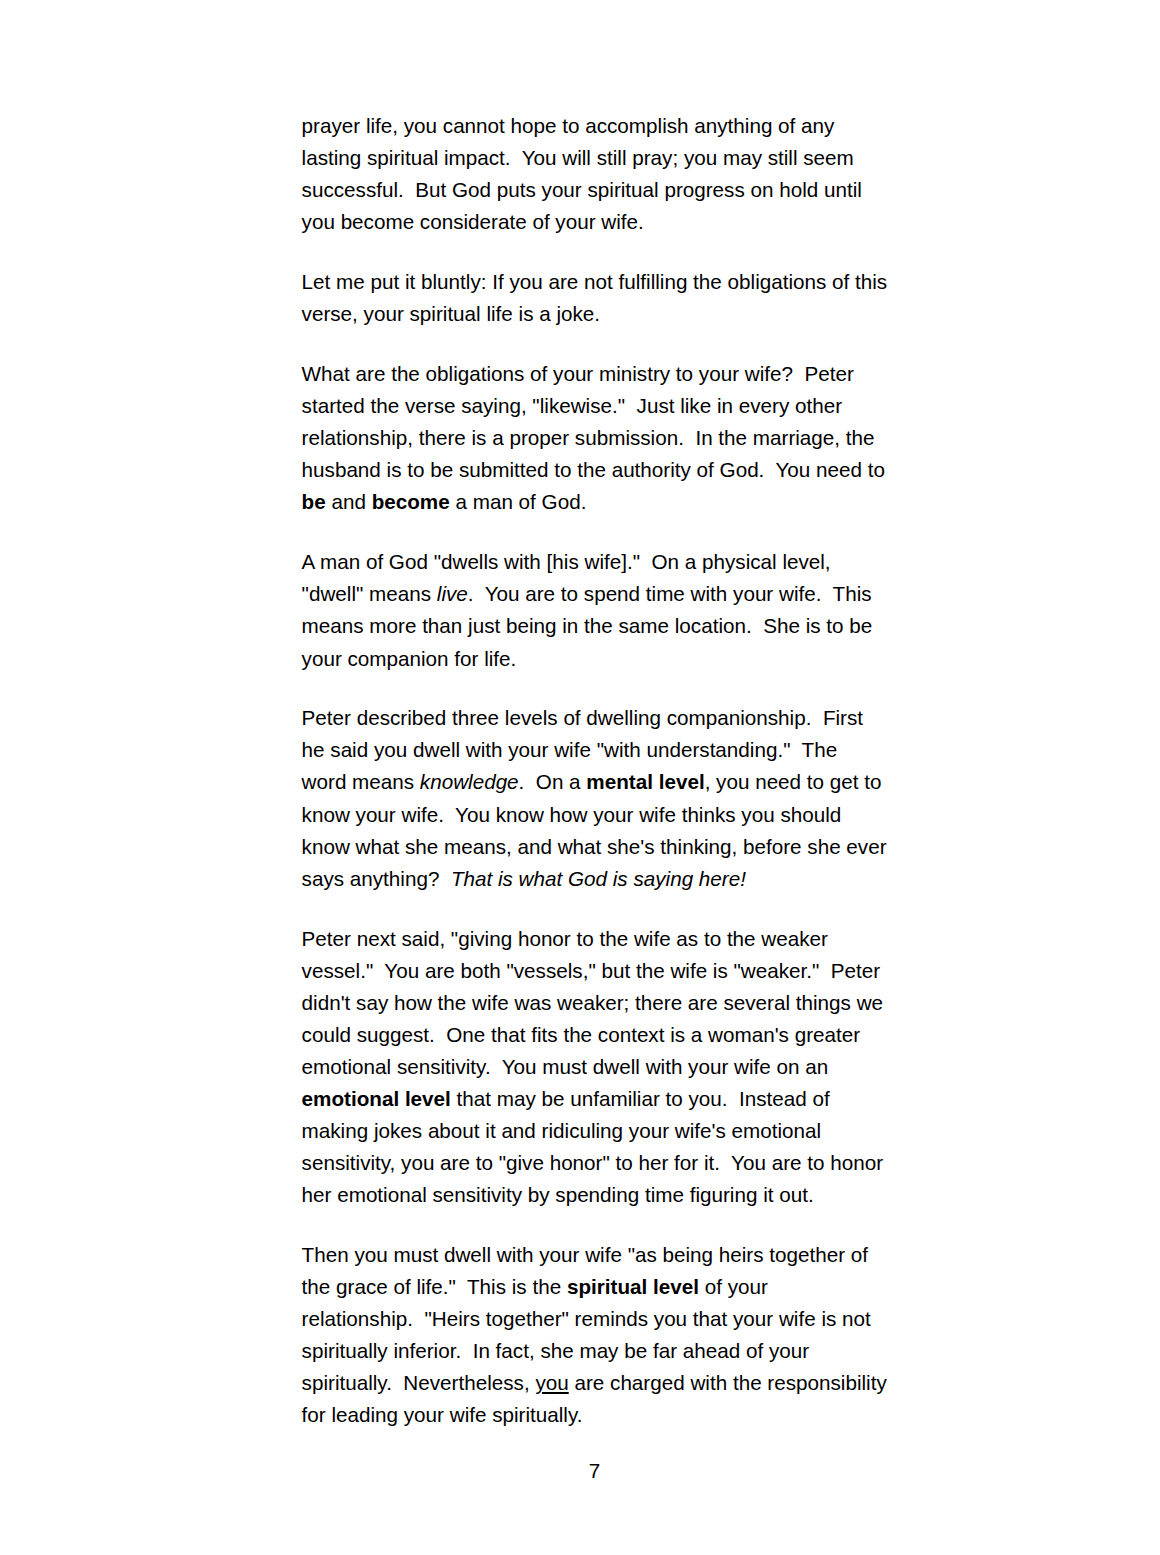prayer life, you cannot hope to accomplish anything of any lasting spiritual impact. You will still pray; you may still seem successful. But God puts your spiritual progress on hold until you become considerate of your wife.
Let me put it bluntly: If you are not fulfilling the obligations of this verse, your spiritual life is a joke.
What are the obligations of your ministry to your wife? Peter started the verse saying, "likewise." Just like in every other relationship, there is a proper submission. In the marriage, the husband is to be submitted to the authority of God. You need to be and become a man of God.
A man of God "dwells with [his wife]." On a physical level, "dwell" means live. You are to spend time with your wife. This means more than just being in the same location. She is to be your companion for life.
Peter described three levels of dwelling companionship. First he said you dwell with your wife "with understanding." The word means knowledge. On a mental level, you need to get to know your wife. You know how your wife thinks you should know what she means, and what she's thinking, before she ever says anything? That is what God is saying here!
Peter next said, "giving honor to the wife as to the weaker vessel." You are both "vessels," but the wife is "weaker." Peter didn't say how the wife was weaker; there are several things we could suggest. One that fits the context is a woman's greater emotional sensitivity. You must dwell with your wife on an emotional level that may be unfamiliar to you. Instead of making jokes about it and ridiculing your wife's emotional sensitivity, you are to "give honor" to her for it. You are to honor her emotional sensitivity by spending time figuring it out.
Then you must dwell with your wife "as being heirs together of the grace of life." This is the spiritual level of your relationship. "Heirs together" reminds you that your wife is not spiritually inferior. In fact, she may be far ahead of your spiritually. Nevertheless, you are charged with the responsibility for leading your wife spiritually.
7